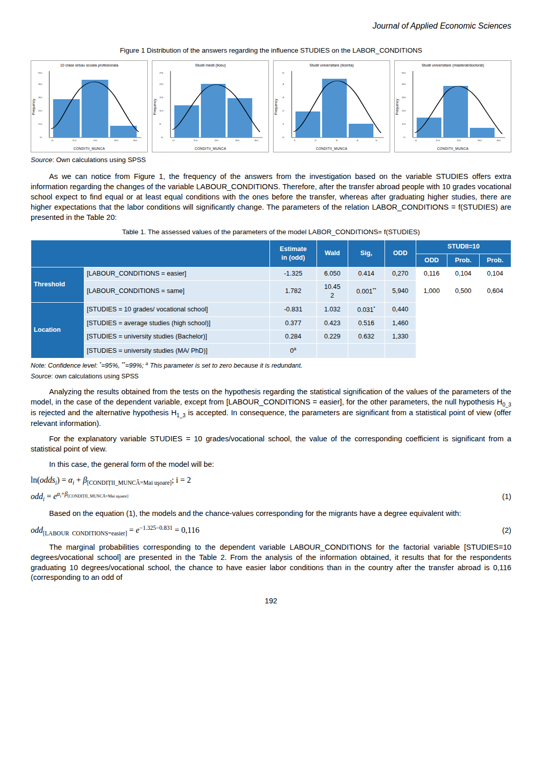Journal of Applied Economic Sciences
Figure 1 Distribution of the answers regarding the influence STUDIES on the LABOR_CONDITIONS
10 clase si/sau scoala profesionala
Frequency 0 10 20 30 40 50 0 10 20 30 40
CONDITII_MUNCA
Studii medii (liceu)
Frequency 0 5 10 15 20 25 0 10 20 30 40
CONDITII_MUNCA
Studii universitare (licenta)
Frequency 0 1 2 3 4 5 1 2 3 4 5
CONDITII_MUNCA
Studii universitare (masterat/doctorat)
Frequency 0 10 20 30 40 50 0 10 20 30 40
CONDITII_MUNCA
Source: Own calculations using SPSS
As we can notice from Figure 1, the frequency of the answers from the investigation based on the variable STUDIES offers extra information regarding the changes of the variable LABOUR_CONDITIONS. Therefore, after the transfer abroad people with 10 grades vocational school expect to find equal or at least equal conditions with the ones before the transfer, whereas after graduating higher studies, there are higher expectations that the labor conditions will significantly change. The parameters of the relation LABOR_CONDITIONS = f(STUDIES) are presented in the Table 20:
Table 1. The assessed values of the parameters of the model LABOR_CONDITIONS= f(STUDIES)
| | Estimate in (odd) | Wald | Sig, | ODD | STUDII=10 |
| --- | --- | --- | --- | --- | --- |
| ODD | Prob. | Prob. |
| Threshold | [LABOUR_CONDITIONS = easier] | -1.325 | 6.050 | 0.414 | 0,270 | 0,116 | 0,104 | 0,104 |
| [LABOUR_CONDITIONS = same] | 1.782 | 10.45 2 | 0.001 * * | 5,940 | 1,000 | 0,500 | 0,604 |
| Location | [STUDIES = 10 grades/ vocational school] | -0.831 | 1.032 | 0.031 * | 0,440 | |
| [STUDIES = average studies (high school)] | 0.377 | 0.423 | 0.516 | 1,460 |
| [STUDIES = university studies (Bachelor)] | 0.284 | 0.229 | 0.632 | 1,330 |
| [STUDIES = university studies (MA/ PhD)] | 0 a | | | |
Note: Confidence level: *=95%, **=99%; a This parameter is set to zero because it is redundant.
Source: own calculations using SPSS
Analyzing the results obtained from the tests on the hypothesis regarding the statistical signification of the values of the parameters of the model, in the case of the dependent variable, except from [LABOUR_CONDITIONS = easier], for the other parameters, the null hypothesis H0_3 is rejected and the alternative hypothesis H1_3 is accepted. In consequence, the parameters are significant from a statistical point of view (offer relevant information).
For the explanatory variable STUDIES = 10 grades/vocational school, the value of the corresponding coefficient is significant from a statistical point of view.
In this case, the general form of the model will be:
ln(oddsi) = αi + β[CONDIȚII_MUNCĂ=Mai uşoare]; i = 2
oddi = eαi+β[CONDIȚII_MUNCĂ=Mai uşoare] (1)
Based on the equation (1), the models and the chance-values corresponding for the migrants have a degree equivalent with:
odd[LABOUR CONDITIONS=easier] = e−1.325−0.831 = 0,116 (2)
The marginal probabilities corresponding to the dependent variable LABOUR_CONDITIONS for the factorial variable [STUDIES=10 degrees/vocational school] are presented in the Table 2. From the analysis of the information obtained, it results that for the respondents graduating 10 degrees/vocational school, the chance to have easier labor conditions than in the country after the transfer abroad is 0,116 (corresponding to an odd of
192